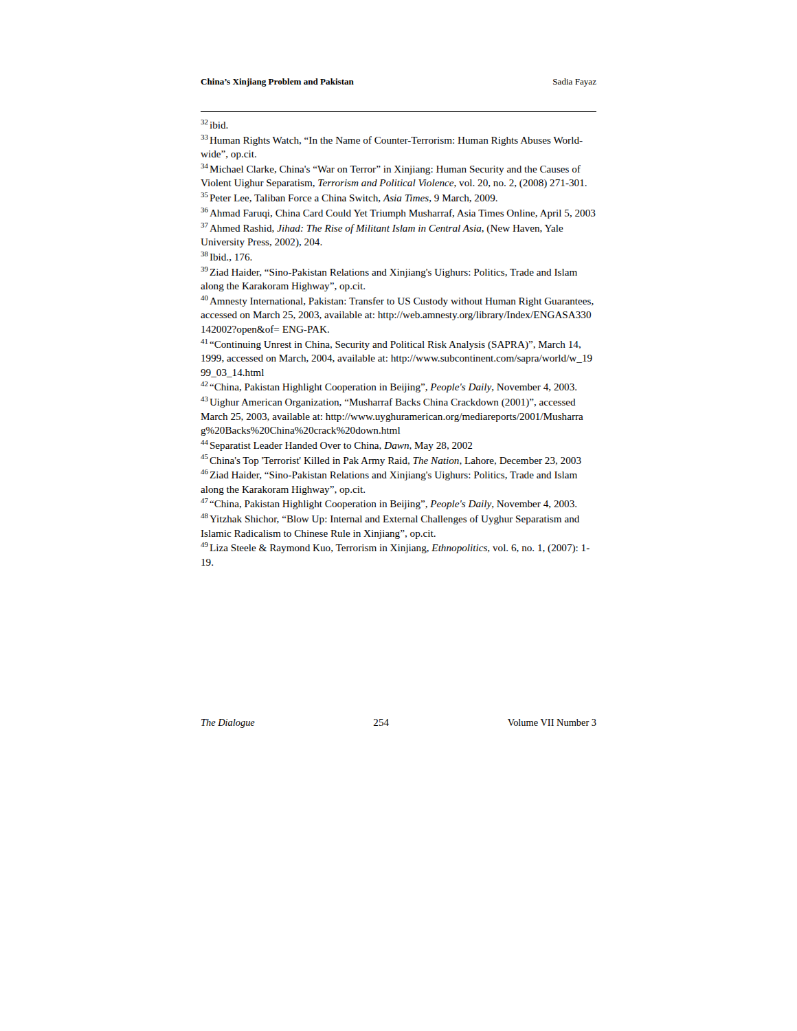China’s Xinjiang Problem and Pakistan Sadia Fayaz
32ibid.
33Human Rights Watch, “In the Name of Counter-Terrorism: Human Rights Abuses World- wide”, op.cit.
34Michael Clarke, China's “War on Terror” in Xinjiang: Human Security and the Causes of Violent Uighur Separatism, Terrorism and Political Violence, vol. 20, no. 2, (2008) 271-301.
35Peter Lee, Taliban Force a China Switch, Asia Times, 9 March, 2009.
36Ahmad Faruqi, China Card Could Yet Triumph Musharraf, Asia Times Online, April 5, 2003
37Ahmed Rashid, Jihad: The Rise of Militant Islam in Central Asia, (New Haven, Yale University Press, 2002), 204.
38Ibid., 176.
39Ziad Haider, “Sino-Pakistan Relations and Xinjiang's Uighurs: Politics, Trade and Islam along the Karakoram Highway”, op.cit.
40Amnesty International, Pakistan: Transfer to US Custody without Human Right Guarantees, accessed on March 25, 2003, available at: http://web.amnesty.org/library/Index/ENGASA330142002?open&of= ENG-PAK.
41“Continuing Unrest in China, Security and Political Risk Analysis (SAPRA)”, March 14, 1999, accessed on March, 2004, available at: http://www.subcontinent.com/sapra/world/w_1999_03_14.html
42“China, Pakistan Highlight Cooperation in Beijing”, People's Daily, November 4, 2003.
43Uighur American Organization, “Musharraf Backs China Crackdown (2001)”, accessed March 25, 2003, available at: http://www.uyghuramerican.org/mediareports/2001/Musharrag%20Backs%20China%20crack%20down.html
44Separatist Leader Handed Over to China, Dawn, May 28, 2002
45China's Top 'Terrorist' Killed in Pak Army Raid, The Nation, Lahore, December 23, 2003
46Ziad Haider, “Sino-Pakistan Relations and Xinjiang's Uighurs: Politics, Trade and Islam along the Karakoram Highway”, op.cit.
47“China, Pakistan Highlight Cooperation in Beijing”, People's Daily, November 4, 2003.
48Yitzhak Shichor, “Blow Up: Internal and External Challenges of Uyghur Separatism and Islamic Radicalism to Chinese Rule in Xinjiang”, op.cit.
49Liza Steele & Raymond Kuo, Terrorism in Xinjiang, Ethnopolitics, vol. 6, no. 1, (2007): 1-19.
The Dialogue 254 Volume VII Number 3